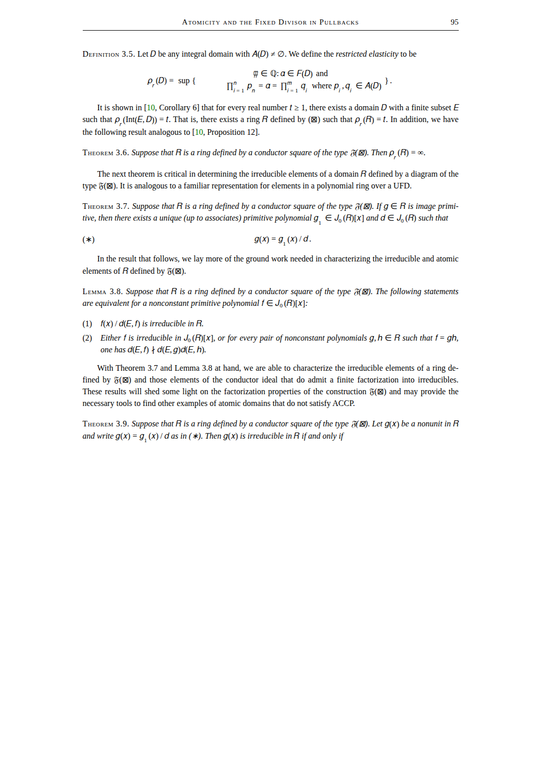Atomicity and the Fixed Divisor in Pullbacks 95
Definition 3.5. Let D be any integral domain with A(D)≠∅. We define the restricted elasticity to be
ρr (D) = sup { mn ∈ℚ : α∈F(D) and ∏ i=1 n pn =α= ∏ i=1 m qi where pi, qi ∈A(D) } .
It is shown in [10, Corollary 6] that for every real number t≥1, there exists a domain D with a finite subset E such that ρr(Int(E,D))=t. That is, there exists a ring R defined by (⊠) such that ρr(R)=t. In addition, we have the following result analogous to [10, Proposition 12].
Theorem 3.6. Suppose that R is a ring defined by a conductor square of the type 𝔉(⊠). Then ρr(R)=∞.
The next theorem is critical in determining the irreducible elements of a domain R defined by a diagram of the type 𝔉(⊠). It is analogous to a familiar representation for elements in a polynomial ring over a UFD.
Theorem 3.7. Suppose that R is a ring defined by a conductor square of the type 𝔉(⊠). If g∈R is image primitive, then there exists a unique (up to associates) primitive polynomial g1∈J0(R)[x] and d∈J0(R) such that
(∗)
g(x) = g1(x) /d.
In the result that follows, we lay more of the ground work needed in characterizing the irreducible and atomic elements of R defined by 𝔉(⊠).
Lemma 3.8. Suppose that R is a ring defined by a conductor square of the type 𝔉(⊠). The following statements are equivalent for a nonconstant primitive polynomial f∈J0(R)[x]:
f(x)/d(E,f) is irreducible in R.
Either f is irreducible in J0(R)[x], or for every pair of nonconstant polynomials g,h∈R such that f=gh, one has d(E,f)∤d(E,g)d(E,h).
With Theorem 3.7 and Lemma 3.8 at hand, we are able to characterize the irreducible elements of a ring defined by 𝔉(⊠) and those elements of the conductor ideal that do admit a finite factorization into irreducibles. These results will shed some light on the factorization properties of the construction 𝔉(⊠) and may provide the necessary tools to find other examples of atomic domains that do not satisfy ACCP.
Theorem 3.9. Suppose that R is a ring defined by a conductor square of the type 𝔉(⊠). Let g(x) be a nonunit in R and write g(x)=g1(x)/d as in (∗). Then g(x) is irreducible in R if and only if